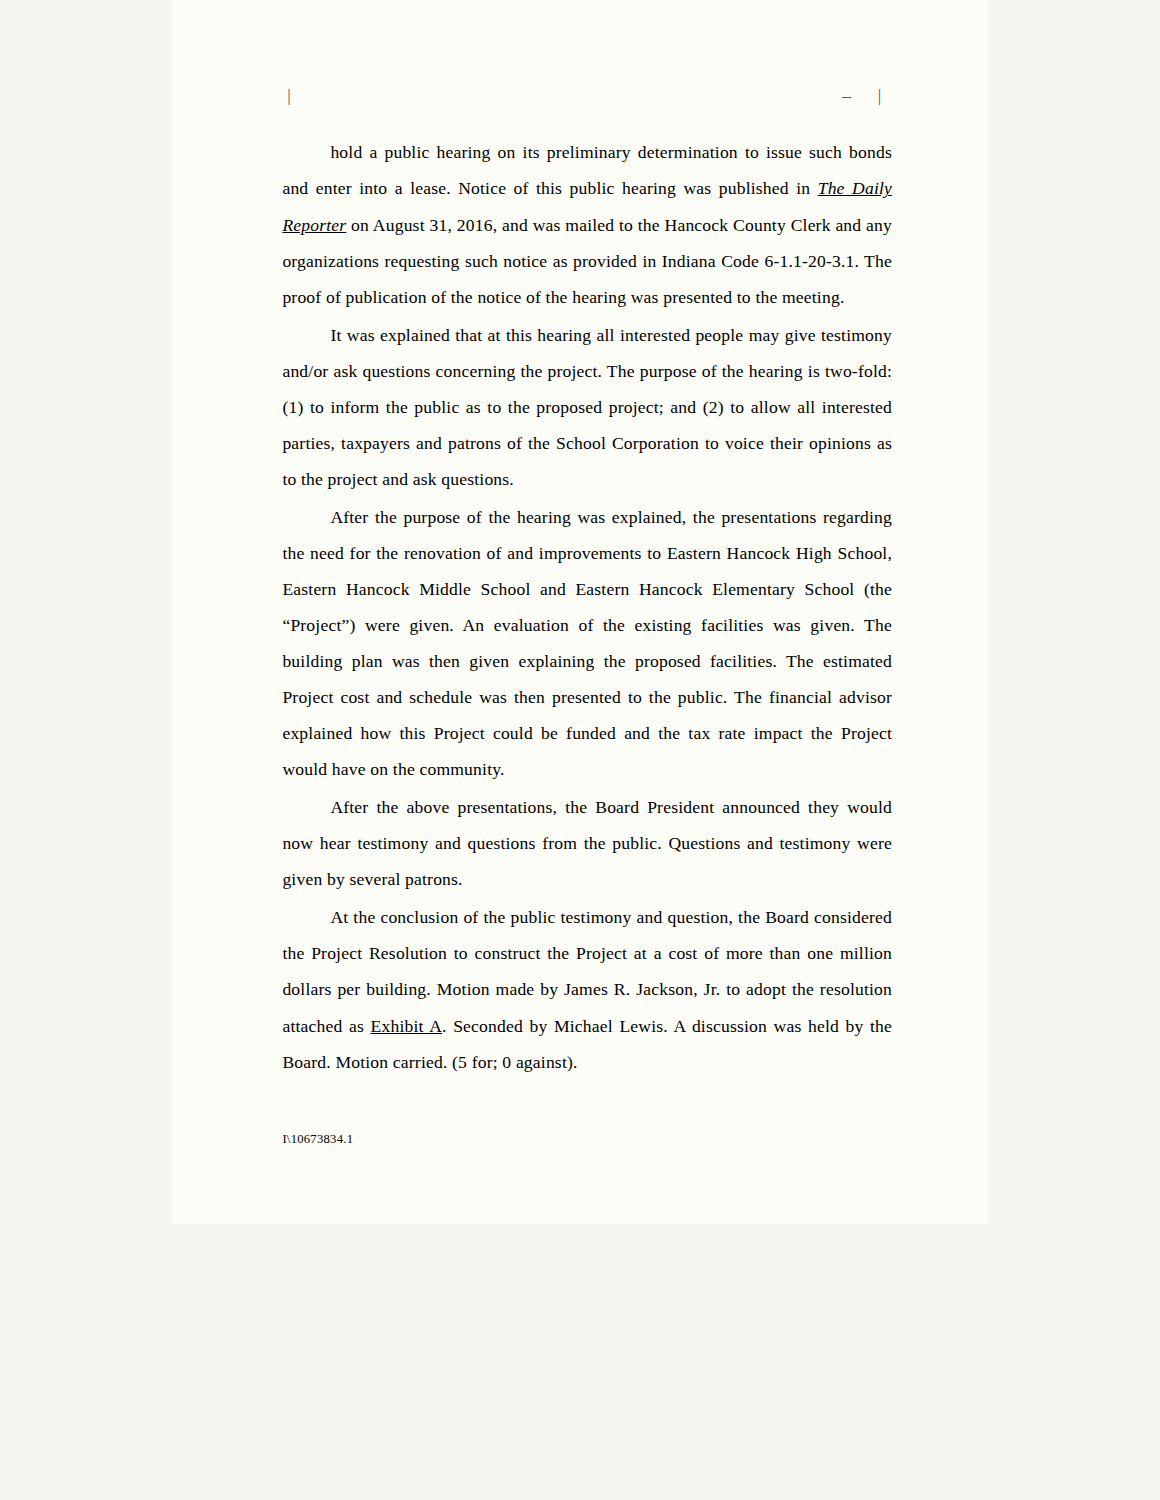| – |
hold a public hearing on its preliminary determination to issue such bonds and enter into a lease. Notice of this public hearing was published in The Daily Reporter on August 31, 2016, and was mailed to the Hancock County Clerk and any organizations requesting such notice as provided in Indiana Code 6-1.1-20-3.1. The proof of publication of the notice of the hearing was presented to the meeting.
It was explained that at this hearing all interested people may give testimony and/or ask questions concerning the project. The purpose of the hearing is two-fold: (1) to inform the public as to the proposed project; and (2) to allow all interested parties, taxpayers and patrons of the School Corporation to voice their opinions as to the project and ask questions.
After the purpose of the hearing was explained, the presentations regarding the need for the renovation of and improvements to Eastern Hancock High School, Eastern Hancock Middle School and Eastern Hancock Elementary School (the “Project”) were given. An evaluation of the existing facilities was given. The building plan was then given explaining the proposed facilities. The estimated Project cost and schedule was then presented to the public. The financial advisor explained how this Project could be funded and the tax rate impact the Project would have on the community.
After the above presentations, the Board President announced they would now hear testimony and questions from the public. Questions and testimony were given by several patrons.
At the conclusion of the public testimony and question, the Board considered the Project Resolution to construct the Project at a cost of more than one million dollars per building. Motion made by James R. Jackson, Jr. to adopt the resolution attached as Exhibit A. Seconded by Michael Lewis. A discussion was held by the Board. Motion carried. (5 for; 0 against).
I\10673834.1